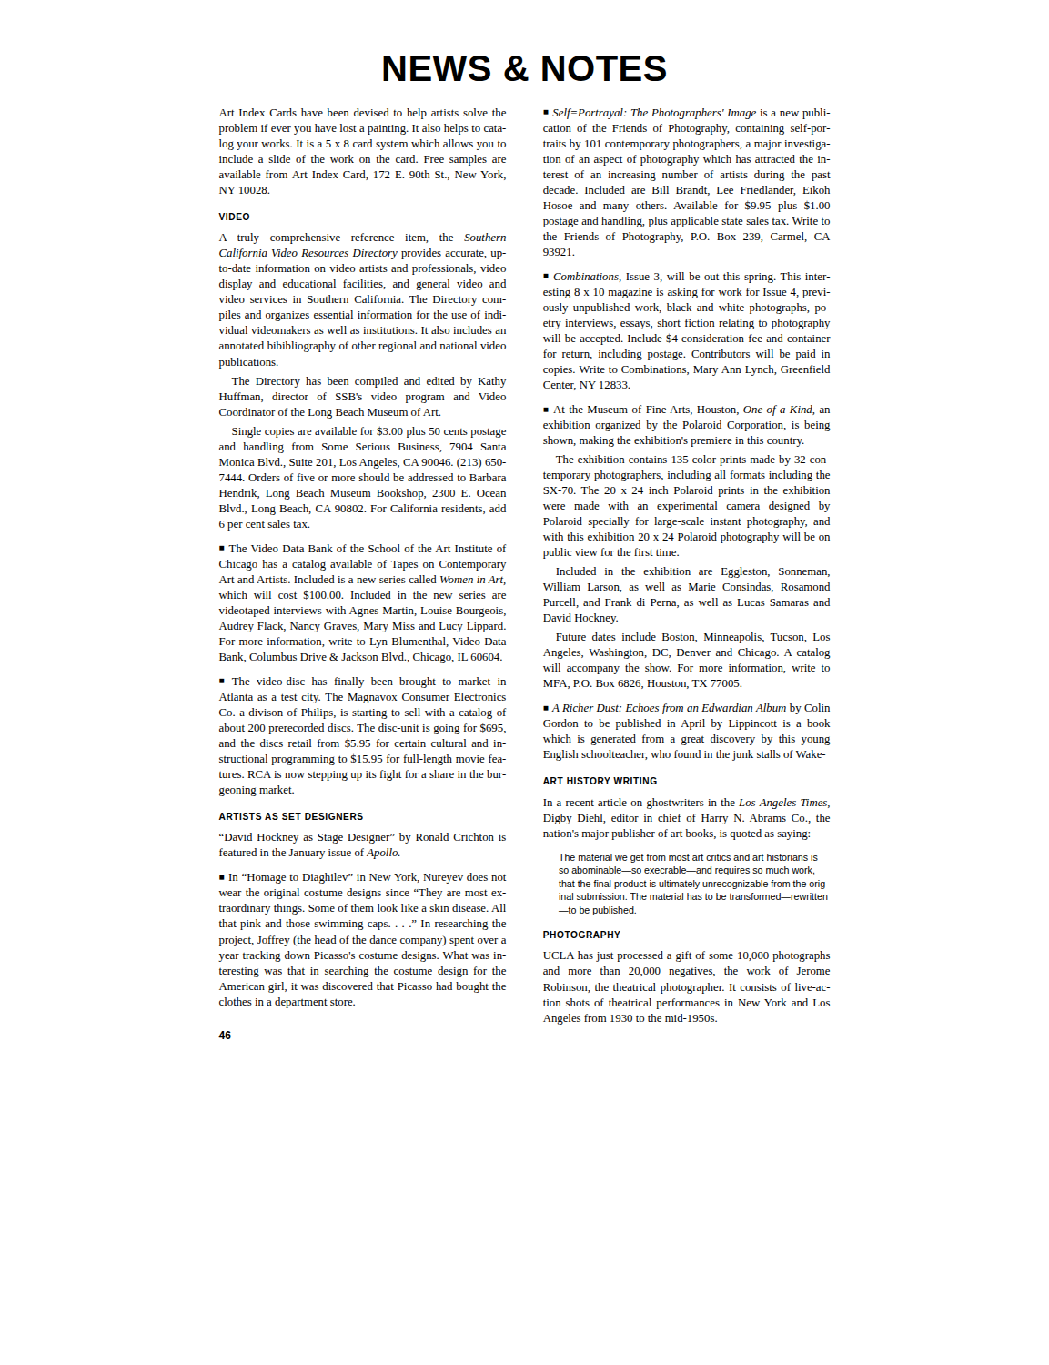NEWS & NOTES
Art Index Cards have been devised to help artists solve the problem if ever you have lost a painting. It also helps to catalog your works. It is a 5 x 8 card system which allows you to include a slide of the work on the card. Free samples are available from Art Index Card, 172 E. 90th St., New York, NY 10028.
VIDEO
A truly comprehensive reference item, the Southern California Video Resources Directory provides accurate, up-to-date information on video artists and professionals, video display and educational facilities, and general video and video services in Southern California. The Directory compiles and organizes essential information for the use of individual videomakers as well as institutions. It also includes an annotated bibibliography of other regional and national video publications.
The Directory has been compiled and edited by Kathy Huffman, director of SSB's video program and Video Coordinator of the Long Beach Museum of Art.
Single copies are available for $3.00 plus 50 cents postage and handling from Some Serious Business, 7904 Santa Monica Blvd., Suite 201, Los Angeles, CA 90046. (213) 650-7444. Orders of five or more should be addressed to Barbara Hendrik, Long Beach Museum Bookshop, 2300 E. Ocean Blvd., Long Beach, CA 90802. For California residents, add 6 per cent sales tax.
The Video Data Bank of the School of the Art Institute of Chicago has a catalog available of Tapes on Contemporary Art and Artists. Included is a new series called Women in Art, which will cost $100.00. Included in the new series are videotaped interviews with Agnes Martin, Louise Bourgeois, Audrey Flack, Nancy Graves, Mary Miss and Lucy Lippard. For more information, write to Lyn Blumenthal, Video Data Bank, Columbus Drive & Jackson Blvd., Chicago, IL 60604.
The video-disc has finally been brought to market in Atlanta as a test city. The Magnavox Consumer Electronics Co. a divison of Philips, is starting to sell with a catalog of about 200 prerecorded discs. The disc-unit is going for $695, and the discs retail from $5.95 for certain cultural and instructional programming to $15.95 for full-length movie features. RCA is now stepping up its fight for a share in the burgeoning market.
ARTISTS AS SET DESIGNERS
“David Hockney as Stage Designer” by Ronald Crichton is featured in the January issue of Apollo.
In “Homage to Diaghilev” in New York, Nureyev does not wear the original costume designs since “They are most extraordinary things. Some of them look like a skin disease. All that pink and those swimming caps. . . .” In researching the project, Joffrey (the head of the dance company) spent over a year tracking down Picasso's costume designs. What was interesting was that in searching the costume design for the American girl, it was discovered that Picasso had bought the clothes in a department store.
Self=Portrayal: The Photographers' Image is a new publication of the Friends of Photography, containing self-portraits by 101 contemporary photographers, a major investigation of an aspect of photography which has attracted the interest of an increasing number of artists during the past decade. Included are Bill Brandt, Lee Friedlander, Eikoh Hosoe and many others. Available for $9.95 plus $1.00 postage and handling, plus applicable state sales tax. Write to the Friends of Photography, P.O. Box 239, Carmel, CA 93921.
Combinations, Issue 3, will be out this spring. This interesting 8 x 10 magazine is asking for work for Issue 4, previously unpublished work, black and white photographs, poetry interviews, essays, short fiction relating to photography will be accepted. Include $4 consideration fee and container for return, including postage. Contributors will be paid in copies. Write to Combinations, Mary Ann Lynch, Greenfield Center, NY 12833.
At the Museum of Fine Arts, Houston, One of a Kind, an exhibition organized by the Polaroid Corporation, is being shown, making the exhibition's premiere in this country.
The exhibition contains 135 color prints made by 32 contemporary photographers, including all formats including the SX-70. The 20 x 24 inch Polaroid prints in the exhibition were made with an experimental camera designed by Polaroid specially for large-scale instant photography, and with this exhibition 20 x 24 Polaroid photography will be on public view for the first time.
Included in the exhibition are Eggleston, Sonneman, William Larson, as well as Marie Consindas, Rosamond Purcell, and Frank di Perna, as well as Lucas Samaras and David Hockney.
Future dates include Boston, Minneapolis, Tucson, Los Angeles, Washington, DC, Denver and Chicago. A catalog will accompany the show. For more information, write to MFA, P.O. Box 6826, Houston, TX 77005.
A Richer Dust: Echoes from an Edwardian Album by Colin Gordon to be published in April by Lippincott is a book which is generated from a great discovery by this young English schoolteacher, who found in the junk stalls of Wake-
ART HISTORY WRITING
In a recent article on ghostwriters in the Los Angeles Times, Digby Diehl, editor in chief of Harry N. Abrams Co., the nation's major publisher of art books, is quoted as saying:
The material we get from most art critics and art historians is so abominable—so execrable—and requires so much work, that the final product is ultimately unrecognizable from the original submission. The material has to be transformed—rewritten—to be published.
PHOTOGRAPHY
UCLA has just processed a gift of some 10,000 photographs and more than 20,000 negatives, the work of Jerome Robinson, the theatrical photographer. It consists of live-action shots of theatrical performances in New York and Los Angeles from 1930 to the mid-1950s.
46